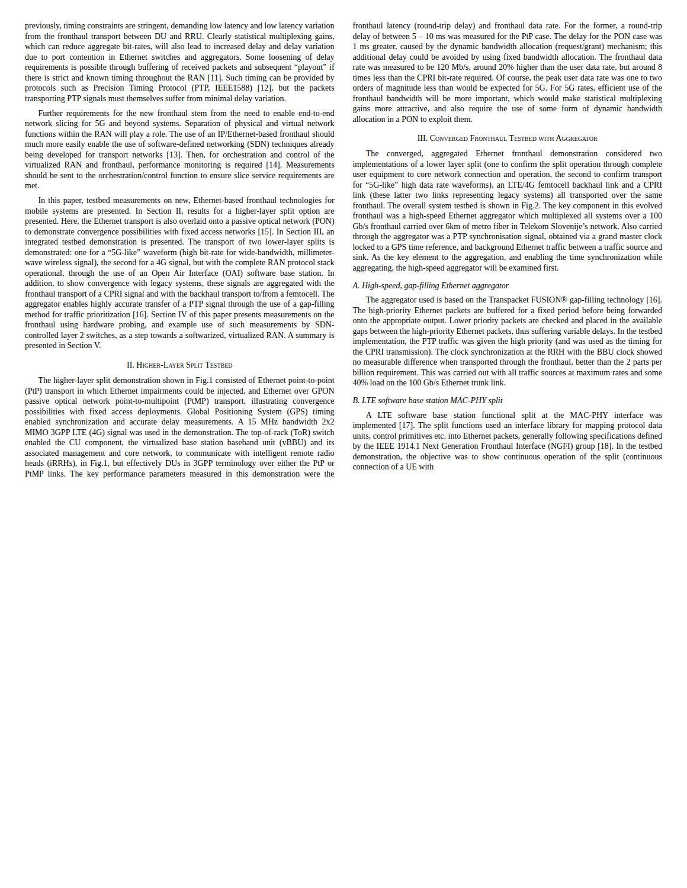previously, timing constraints are stringent, demanding low latency and low latency variation from the fronthaul transport between DU and RRU. Clearly statistical multiplexing gains, which can reduce aggregate bit-rates, will also lead to increased delay and delay variation due to port contention in Ethernet switches and aggregators. Some loosening of delay requirements is possible through buffering of received packets and subsequent “playout” if there is strict and known timing throughout the RAN [11]. Such timing can be provided by protocols such as Precision Timing Protocol (PTP, IEEE1588) [12], but the packets transporting PTP signals must themselves suffer from minimal delay variation.
Further requirements for the new fronthaul stem from the need to enable end-to-end network slicing for 5G and beyond systems. Separation of physical and virtual network functions within the RAN will play a role. The use of an IP/Ethernet-based fronthaul should much more easily enable the use of software-defined networking (SDN) techniques already being developed for transport networks [13]. Then, for orchestration and control of the virtualized RAN and fronthaul, performance monitoring is required [14]. Measurements should be sent to the orchestration/control function to ensure slice service requirements are met.
In this paper, testbed measurements on new, Ethernet-based fronthaul technologies for mobile systems are presented. In Section II, results for a higher-layer split option are presented. Here, the Ethernet transport is also overlaid onto a passive optical network (PON) to demonstrate convergence possibilities with fixed access networks [15]. In Section III, an integrated testbed demonstration is presented. The transport of two lower-layer splits is demonstrated: one for a “5G-like” waveform (high bit-rate for wide-bandwidth, millimeter-wave wireless signal), the second for a 4G signal, but with the complete RAN protocol stack operational, through the use of an Open Air Interface (OAI) software base station. In addition, to show convergence with legacy systems, these signals are aggregated with the fronthaul transport of a CPRI signal and with the backhaul transport to/from a femtocell. The aggregator enables highly accurate transfer of a PTP signal through the use of a gap-filling method for traffic prioritization [16]. Section IV of this paper presents measurements on the fronthaul using hardware probing, and example use of such measurements by SDN-controlled layer 2 switches, as a step towards a softwarized, virtualized RAN. A summary is presented in Section V.
II. Higher-Layer Split Testbed
The higher-layer split demonstration shown in Fig.1 consisted of Ethernet point-to-point (PtP) transport in which Ethernet impairments could be injected, and Ethernet over GPON passive optical network point-to-multipoint (PtMP) transport, illustrating convergence possibilities with fixed access deployments. Global Positioning System (GPS) timing enabled synchronization and accurate delay measurements. A 15 MHz bandwidth 2x2 MIMO 3GPP LTE (4G) signal was used in the demonstration. The top-of-rack (ToR) switch enabled the CU component, the virtualized base station baseband unit (vBBU) and its associated management and core network, to communicate with intelligent remote radio heads (iRRHs), in Fig.1, but effectively DUs in 3GPP terminology over either the PtP or PtMP links. The key performance parameters measured in this demonstration were the fronthaul latency (round-trip delay) and fronthaul data rate. For the former, a round-trip delay of between 5 – 10 ms was measured for the PtP case. The delay for the PON case was 1 ms greater, caused by the dynamic bandwidth allocation (request/grant) mechanism; this additional delay could be avoided by using fixed bandwidth allocation. The fronthaul data rate was measured to be 120 Mb/s, around 20% higher than the user data rate, but around 8 times less than the CPRI bit-rate required. Of course, the peak user data rate was one to two orders of magnitude less than would be expected for 5G. For 5G rates, efficient use of the fronthaul bandwidth will be more important, which would make statistical multiplexing gains more attractive, and also require the use of some form of dynamic bandwidth allocation in a PON to exploit them.
III. Converged Fronthaul Testbed with Aggregator
The converged, aggregated Ethernet fronthaul demonstration considered two implementations of a lower layer split (one to confirm the split operation through complete user equipment to core network connection and operation, the second to confirm transport for “5G-like” high data rate waveforms), an LTE/4G femtocell backhaul link and a CPRI link (these latter two links representing legacy systems) all transported over the same fronthaul. The overall system testbed is shown in Fig.2. The key component in this evolved fronthaul was a high-speed Ethernet aggregator which multiplexed all systems over a 100 Gb/s fronthaul carried over 6km of metro fiber in Telekom Slovenije’s network. Also carried through the aggregator was a PTP synchronisation signal, obtained via a grand master clock locked to a GPS time reference, and background Ethernet traffic between a traffic source and sink. As the key element to the aggregation, and enabling the time synchronization while aggregating, the high-speed aggregator will be examined first.
A. High-speed, gap-filling Ethernet aggregator
The aggregator used is based on the Transpacket FUSION® gap-filling technology [16]. The high-priority Ethernet packets are buffered for a fixed period before being forwarded onto the appropriate output. Lower priority packets are checked and placed in the available gaps between the high-priority Ethernet packets, thus suffering variable delays. In the testbed implementation, the PTP traffic was given the high priority (and was used as the timing for the CPRI transmission). The clock synchronization at the RRH with the BBU clock showed no measurable difference when transported through the fronthaul, better than the 2 parts per billion requirement. This was carried out with all traffic sources at maximum rates and some 40% load on the 100 Gb/s Ethernet trunk link.
B. LTE software base station MAC-PHY split
A LTE software base station functional split at the MAC-PHY interface was implemented [17]. The split functions used an interface library for mapping protocol data units, control primitives etc. into Ethernet packets, generally following specifications defined by the IEEE 1914.1 Next Generation Fronthaul Interface (NGFI) group [18]. In the testbed demonstration, the objective was to show continuous operation of the split (continuous connection of a UE with